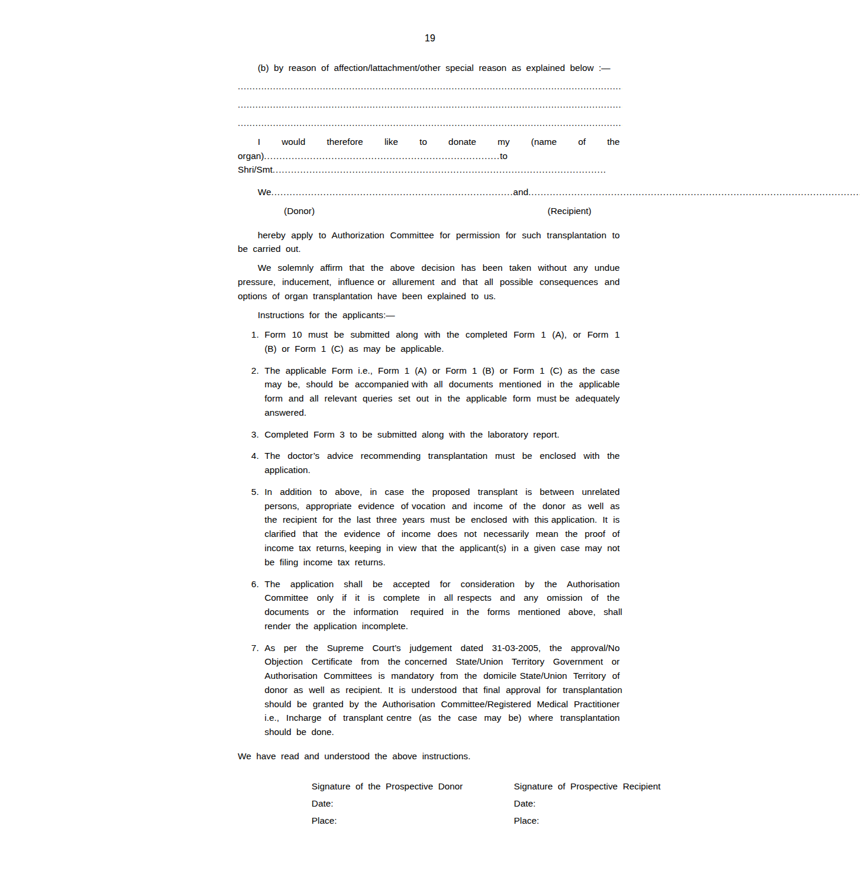19
(b) by reason of affection/lattachment/other special reason as explained below :—
.......................................................................................................................................................................................................................................... .......................................................................................................................................................................................................................................... ..........................................................................................................................................................................................................................................
I would therefore like to donate my (name of the organ)............................................................................. to Shri/Smt.............................................................................................................
We............................................................................... and.........................................................................................................................
(Donor) (Recipient)
hereby apply to Authorization Committee for permission for such transplantation to be carried out.
We solemnly affirm that the above decision has been taken without any undue pressure, inducement, influence or allurement and that all possible consequences and options of organ transplantation have been explained to us.
Instructions for the applicants:—
Form 10 must be submitted along with the completed Form 1 (A), or Form 1 (B) or Form 1 (C) as may be applicable.
The applicable Form i.e., Form 1 (A) or Form 1 (B) or Form 1 (C) as the case may be, should be accompanied with all documents mentioned in the applicable form and all relevant queries set out in the applicable form must be adequately answered.
Completed Form 3 to be submitted along with the laboratory report.
The doctor’s advice recommending transplantation must be enclosed with the application.
In addition to above, in case the proposed transplant is between unrelated persons, appropriate evidence of vocation and income of the donor as well as the recipient for the last three years must be enclosed with this application. It is clarified that the evidence of income does not necessarily mean the proof of income tax returns, keeping in view that the applicant(s) in a given case may not be filing income tax returns.
The application shall be accepted for consideration by the Authorisation Committee only if it is complete in all respects and any omission of the documents or the information required in the forms mentioned above, shall render the application incomplete.
As per the Supreme Court’s judgement dated 31-03-2005, the approval/No Objection Certificate from the concerned State/Union Territory Government or Authorisation Committees is mandatory from the domicile State/Union Territory of donor as well as recipient. It is understood that final approval for transplantation should be granted by the Authorisation Committee/Registered Medical Practitioner i.e., Incharge of transplant centre (as the case may be) where transplantation should be done.
We have read and understood the above instructions.
| Signature of the Prospective Donor | Signature of Prospective Recipient |
| Date: | Date: |
| Place: | Place: |